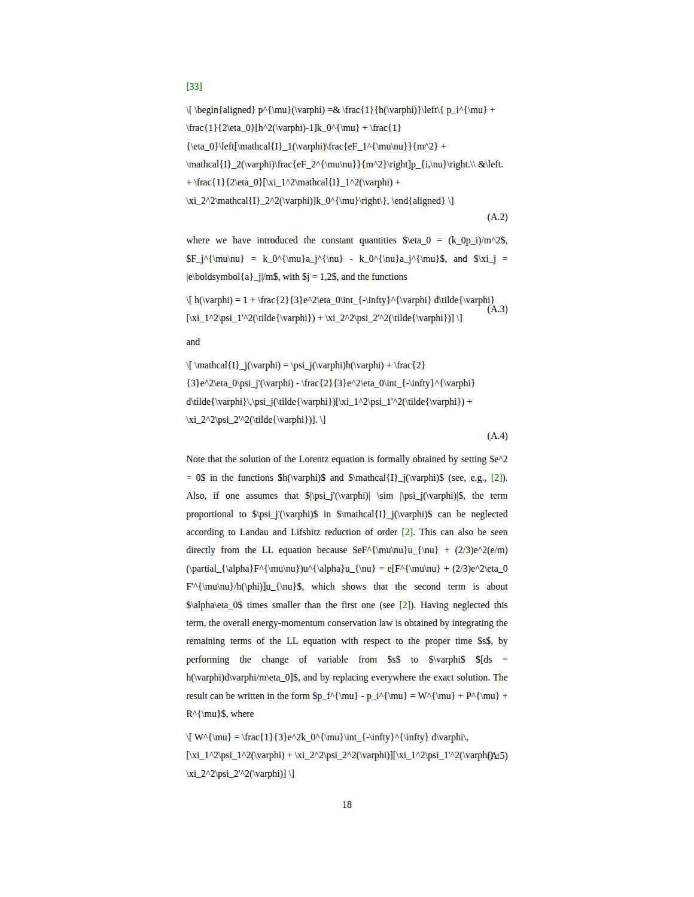[33]
\[ \begin{aligned} p^{\mu}(\varphi) =& \frac{1}{h(\varphi)}\left\{ p_i^{\mu} + \frac{1}{2\eta_0}[h^2(\varphi)-1]k_0^{\mu} + \frac{1}{\eta_0}\left[\mathcal{I}_1(\varphi)\frac{eF_1^{\mu\nu}}{m^2} + \mathcal{I}_2(\varphi)\frac{eF_2^{\mu\nu}}{m^2}\right]p_{i,\nu}\right.\\ &\left. + \frac{1}{2\eta_0}[\xi_1^2\mathcal{I}_1^2(\varphi) + \xi_2^2\mathcal{I}_2^2(\varphi)]k_0^{\mu}\right\}, \end{aligned} \]
(A.2)
where we have introduced the constant quantities $\eta_0 = (k_0p_i)/m^2$, $F_j^{\mu\nu} = k_0^{\mu}a_j^{\nu} - k_0^{\nu}a_j^{\mu}$, and $\xi_j = |e\boldsymbol{a}_j|/m$, with $j = 1,2$, and the functions
\[ h(\varphi) = 1 + \frac{2}{3}e^2\eta_0\int_{-\infty}^{\varphi} d\tilde{\varphi}[\xi_1^2\psi_1'^2(\tilde{\varphi}) + \xi_2^2\psi_2'^2(\tilde{\varphi})] \]
(A.3)
and
\[ \mathcal{I}_j(\varphi) = \psi_j(\varphi)h(\varphi) + \frac{2}{3}e^2\eta_0\psi_j'(\varphi) - \frac{2}{3}e^2\eta_0\int_{-\infty}^{\varphi} d\tilde{\varphi}\,\psi_j(\tilde{\varphi})[\xi_1^2\psi_1'^2(\tilde{\varphi}) + \xi_2^2\psi_2'^2(\tilde{\varphi})]. \]
(A.4)
Note that the solution of the Lorentz equation is formally obtained by setting $e^2 = 0$ in the functions $h(\varphi)$ and $\mathcal{I}_j(\varphi)$ (see, e.g., [2]). Also, if one assumes that $|\psi_j'(\varphi)| \sim |\psi_j(\varphi)|$, the term proportional to $\psi_j'(\varphi)$ in $\mathcal{I}_j(\varphi)$ can be neglected according to Landau and Lifshitz reduction of order [2]. This can also be seen directly from the LL equation because $eF^{\mu\nu}u_{\nu} + (2/3)e^2(e/m)(\partial_{\alpha}F^{\mu\nu})u^{\alpha}u_{\nu} = e[F^{\mu\nu} + (2/3)e^2\eta_0 F'^{\mu\nu}/h(\phi)]u_{\nu}$, which shows that the second term is about $\alpha\eta_0$ times smaller than the first one (see [2]). Having neglected this term, the overall energy-momentum conservation law is obtained by integrating the remaining terms of the LL equation with respect to the proper time $s$, by performing the change of variable from $s$ to $\varphi$ $[ds = h(\varphi)d\varphi/m\eta_0]$, and by replacing everywhere the exact solution. The result can be written in the form $p_f^{\mu} - p_i^{\mu} = W^{\mu} + P^{\mu} + R^{\mu}$, where
\[ W^{\mu} = \frac{1}{3}e^2k_0^{\mu}\int_{-\infty}^{\infty} d\varphi\,[\xi_1^2\psi_1^2(\varphi) + \xi_2^2\psi_2^2(\varphi)][\xi_1^2\psi_1'^2(\varphi) + \xi_2^2\psi_2'^2(\varphi)] \]
(A.5)
18